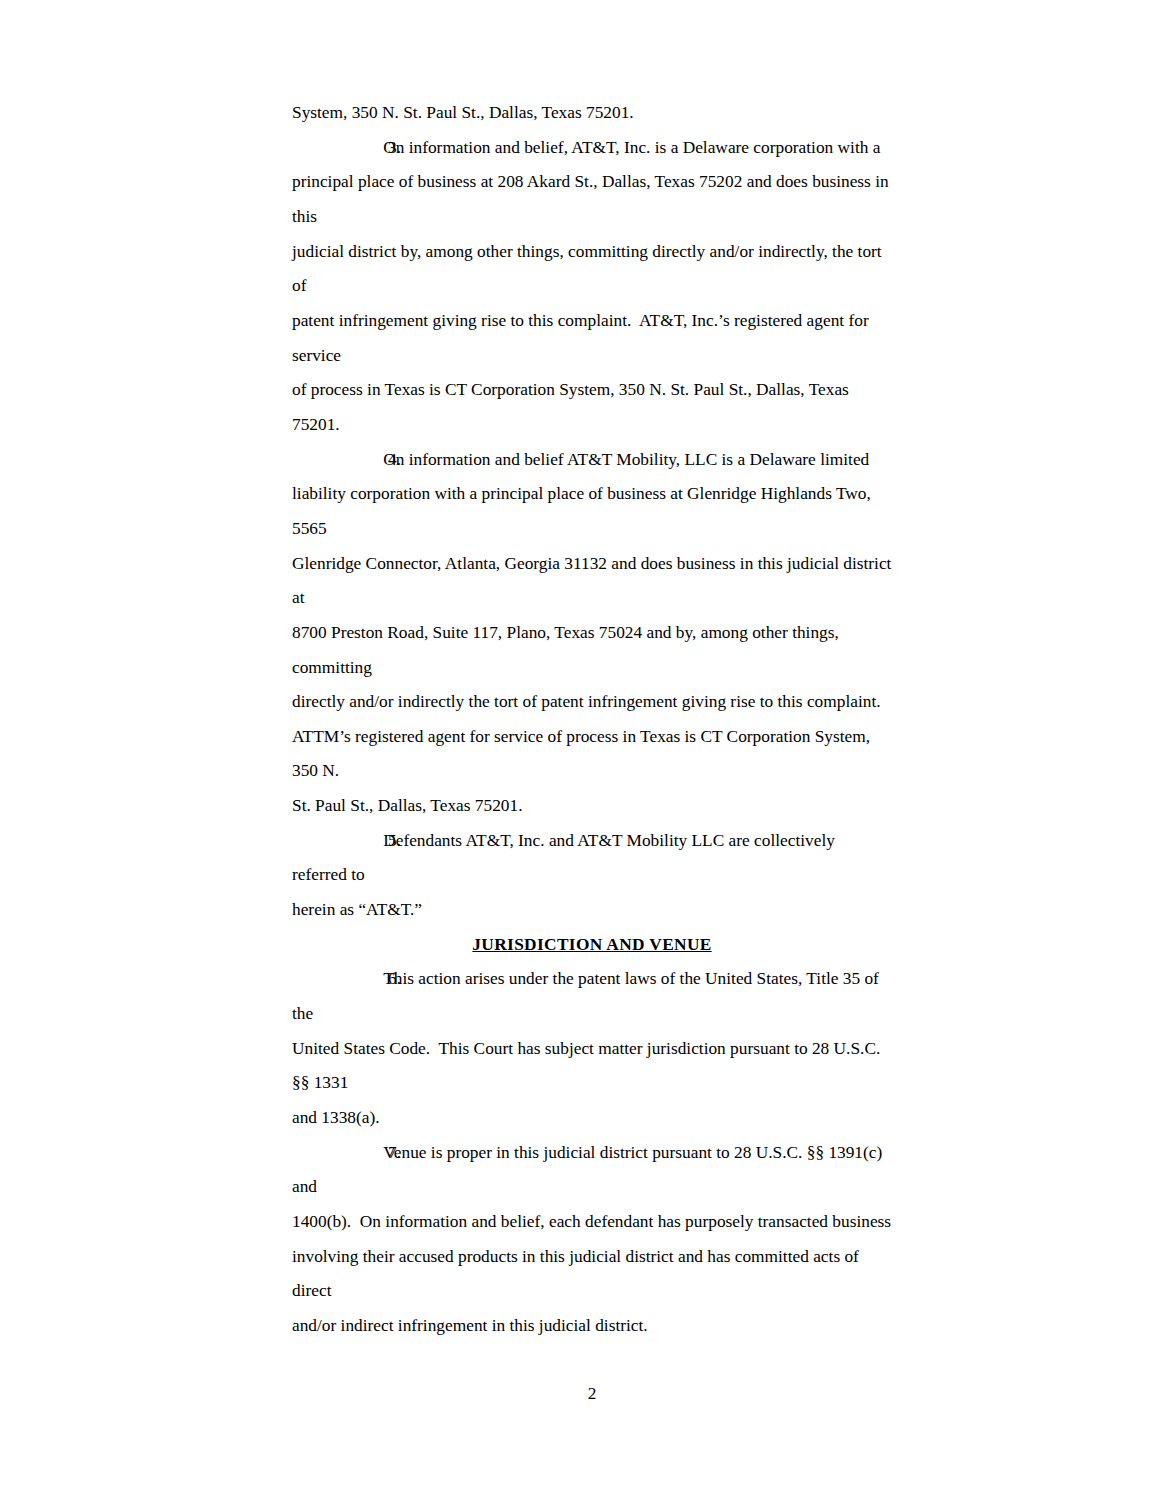System, 350 N. St. Paul St., Dallas, Texas 75201.
3. On information and belief, AT&T, Inc. is a Delaware corporation with a
principal place of business at 208 Akard St., Dallas, Texas 75202 and does business in this
judicial district by, among other things, committing directly and/or indirectly, the tort of
patent infringement giving rise to this complaint. AT&T, Inc.’s registered agent for service
of process in Texas is CT Corporation System, 350 N. St. Paul St., Dallas, Texas 75201.
4. On information and belief AT&T Mobility, LLC is a Delaware limited
liability corporation with a principal place of business at Glenridge Highlands Two, 5565
Glenridge Connector, Atlanta, Georgia 31132 and does business in this judicial district at
8700 Preston Road, Suite 117, Plano, Texas 75024 and by, among other things, committing
directly and/or indirectly the tort of patent infringement giving rise to this complaint.
ATTM’s registered agent for service of process in Texas is CT Corporation System, 350 N.
St. Paul St., Dallas, Texas 75201.
5. Defendants AT&T, Inc. and AT&T Mobility LLC are collectively referred to
herein as “AT&T.”
JURISDICTION AND VENUE
6. This action arises under the patent laws of the United States, Title 35 of the
United States Code. This Court has subject matter jurisdiction pursuant to 28 U.S.C. §§ 1331
and 1338(a).
7. Venue is proper in this judicial district pursuant to 28 U.S.C. §§ 1391(c) and
1400(b). On information and belief, each defendant has purposely transacted business
involving their accused products in this judicial district and has committed acts of direct
and/or indirect infringement in this judicial district.
2